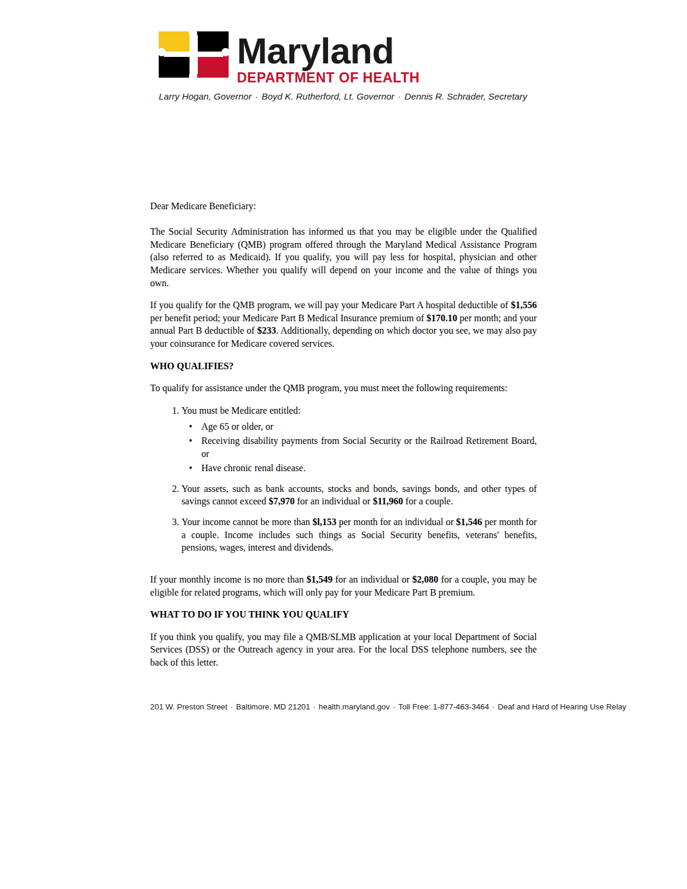Maryland DEPARTMENT OF HEALTH
Larry Hogan, Governor·Boyd K. Rutherford, Lt. Governor·Dennis R. Schrader, Secretary
Dear Medicare Beneficiary:
The Social Security Administration has informed us that you may be eligible under the Qualified Medicare Beneficiary (QMB) program offered through the Maryland Medical Assistance Program (also referred to as Medicaid). If you qualify, you will pay less for hospital, physician and other Medicare services. Whether you qualify will depend on your income and the value of things you own.
If you qualify for the QMB program, we will pay your Medicare Part A hospital deductible of $1,556 per benefit period; your Medicare Part B Medical Insurance premium of $170.10 per month; and your annual Part B deductible of $233. Additionally, depending on which doctor you see, we may also pay your coinsurance for Medicare covered services.
Who Qualifies?
To qualify for assistance under the QMB program, you must meet the following requirements:
You must be Medicare entitled:
Age 65 or older, or
Receiving disability payments from Social Security or the Railroad Retirement Board, or
Have chronic renal disease.
Your assets, such as bank accounts, stocks and bonds, savings bonds, and other types of savings cannot exceed $7,970 for an individual or $11,960 for a couple.
Your income cannot be more than $l,153 per month for an individual or $1,546 per month for a couple. Income includes such things as Social Security benefits, veterans' benefits, pensions, wages, interest and dividends.
If your monthly income is no more than $1,549 for an individual or $2,080 for a couple, you may be eligible for related programs, which will only pay for your Medicare Part B premium.
What To Do If You Think You Qualify
If you think you qualify, you may file a QMB/SLMB application at your local Department of Social Services (DSS) or the Outreach agency in your area. For the local DSS telephone numbers, see the back of this letter.
201 W. Preston Street·Baltimore, MD 21201·health.maryland.gov·Toll Free: 1-877-463-3464·Deaf and Hard of Hearing Use Relay